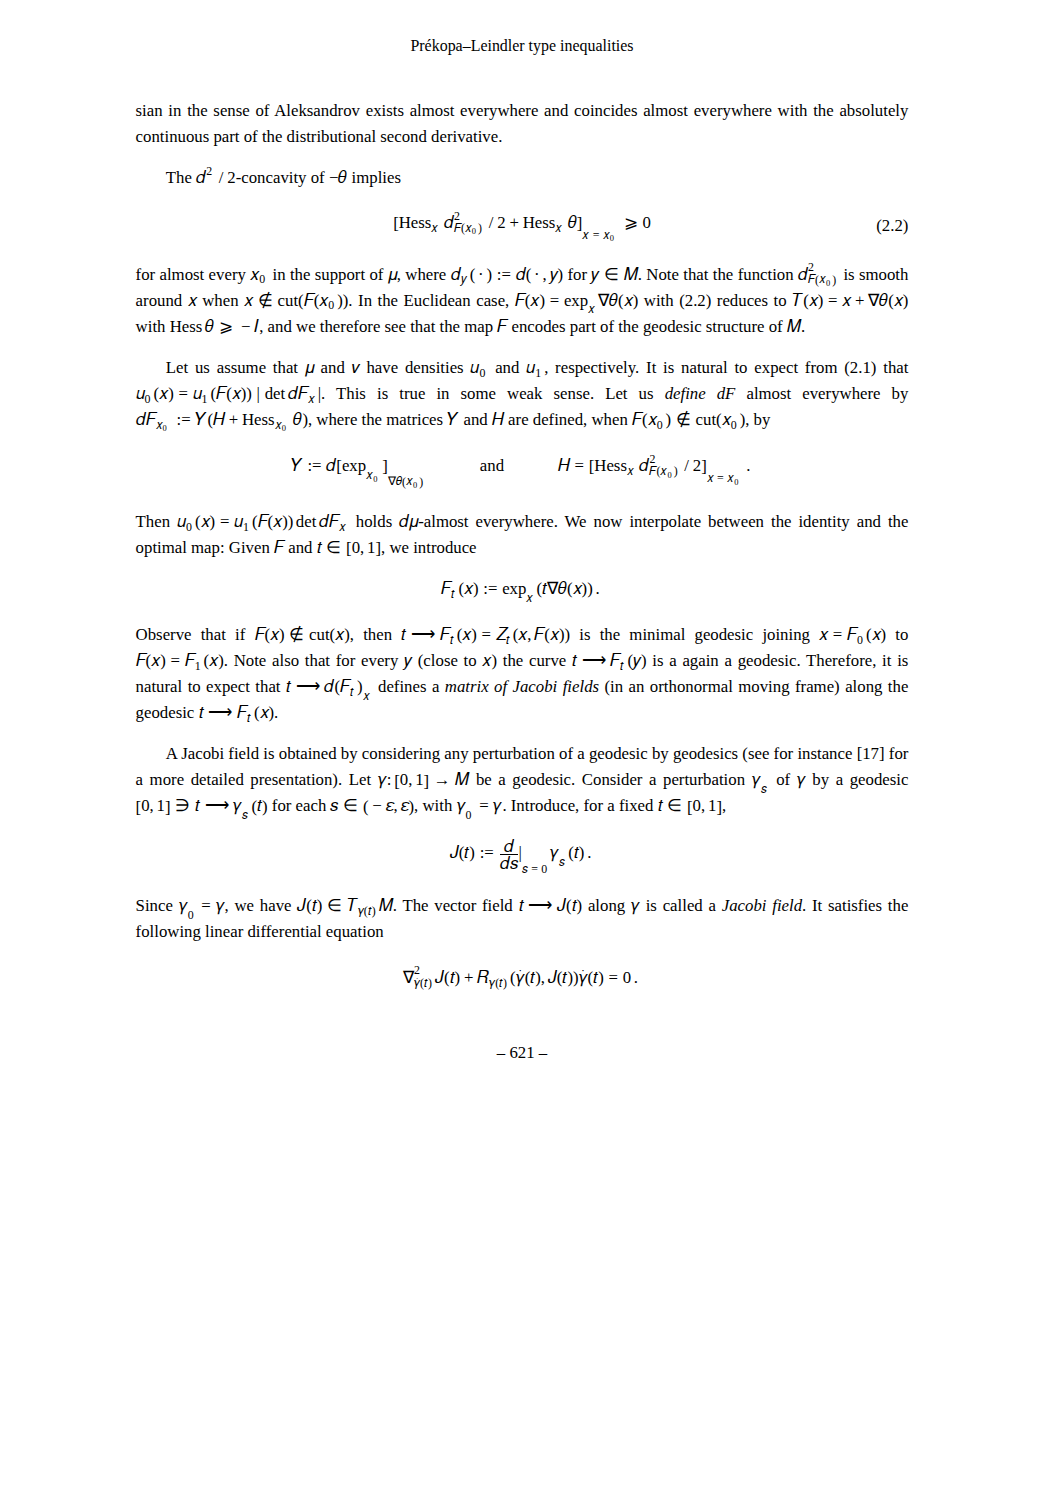Prékopa–Leindler type inequalities
sian in the sense of Aleksandrov exists almost everywhere and coincides almost everywhere with the absolutely continuous part of the distributional second derivative.
The d2/2-concavity of −θ implies
[ Hessx dF(x0)2 /2 + Hessx θ ] x=x0 ⩾ 0
(2.2)
for almost every x0 in the support of μ, where dy(·):=d(·,y) for y∈M. Note that the function dF(x0)2 is smooth around x when x∉cut(F(x0)). In the Euclidean case, F(x)=expx∇θ(x) with (2.2) reduces to T(x)=x+∇θ(x) with Hessθ⩾−I, and we therefore see that the map F encodes part of the geodesic structure of M.
Let us assume that μ and ν have densities u0 and u1, respectively. It is natural to expect from (2.1) that u0(x)=u1(F(x))|detdFx|. This is true in some weak sense. Let us define dF almost everywhere by dFx0:=Y(H+Hessx0θ), where the matrices Y and H are defined, when F(x0)∉cut(x0), by
Y:= d[expx0]∇θ(x0)
and
H= [HessxdF(x0)2/2] x=x0 .
Then u0(x)=u1(F(x))detdFx holds dμ-almost everywhere. We now interpolate between the identity and the optimal map: Given F and t∈[0,1], we introduce
Ft(x) := expx(t∇θ(x)) .
Observe that if F(x)∉cut(x), then t⟶Ft(x)=Zt(x,F(x)) is the minimal geodesic joining x=F0(x) to F(x)=F1(x). Note also that for every y (close to x) the curve t⟶Ft(y) is a again a geodesic. Therefore, it is natural to expect that t⟶d(Ft)x defines a matrix of Jacobi fields (in an orthonormal moving frame) along the geodesic t⟶Ft(x).
A Jacobi field is obtained by considering any perturbation of a geodesic by geodesics (see for instance [17] for a more detailed presentation). Let γ:[0,1]→M be a geodesic. Consider a perturbation γs of γ by a geodesic [0,1]∋t⟶γs(t) for each s∈(−ε,ε), with γ0=γ. Introduce, for a fixed t∈[0,1],
J(t):= dds| s=0 γs(t).
Since γ0=γ, we have J(t)∈Tγ(t)M. The vector field t⟶J(t) along γ is called a Jacobi field. It satisfies the following linear differential equation
∇γ˙(t)2 J(t) + Rγ(t) (γ˙(t),J(t)) γ˙(t) =0.
– 621 –